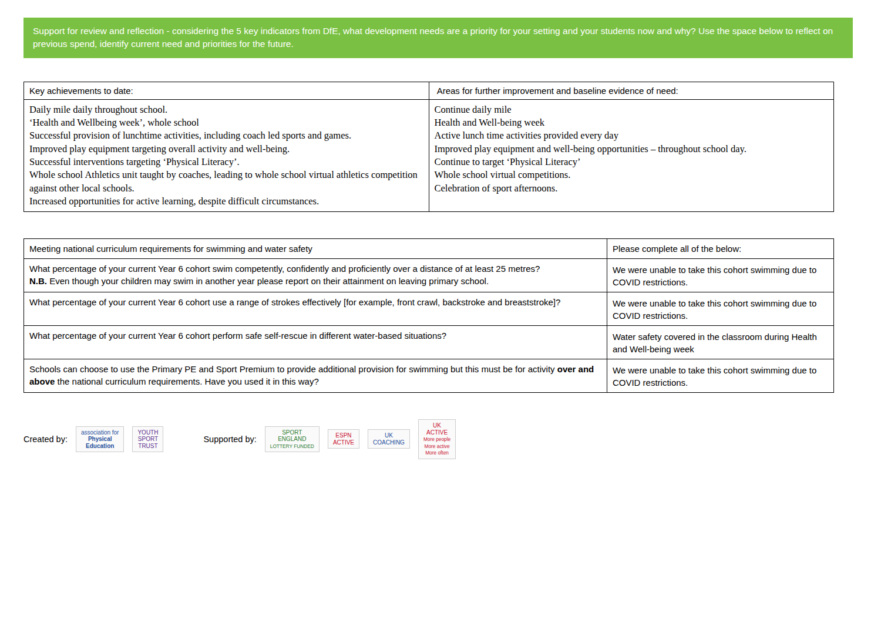Support for review and reflection - considering the 5 key indicators from DfE, what development needs are a priority for your setting and your students now and why? Use the space below to reflect on previous spend, identify current need and priorities for the future.
| Key achievements to date: | Areas for further improvement and baseline evidence of need: |
| --- | --- |
| Daily mile daily throughout school. ‘Health and Wellbeing week’, whole school Successful provision of lunchtime activities, including coach led sports and games. Improved play equipment targeting overall activity and well-being. Successful interventions targeting ‘Physical Literacy’. Whole school Athletics unit taught by coaches, leading to whole school virtual athletics competition against other local schools. Increased opportunities for active learning, despite difficult circumstances. | Continue daily mile Health and Well-being week Active lunch time activities provided every day Improved play equipment and well-being opportunities – throughout school day. Continue to target ‘Physical Literacy’ Whole school virtual competitions. Celebration of sport afternoons. |
| Meeting national curriculum requirements for swimming and water safety | Please complete all of the below: |
| What percentage of your current Year 6 cohort swim competently, confidently and proficiently over a distance of at least 25 metres? N.B. Even though your children may swim in another year please report on their attainment on leaving primary school. | We were unable to take this cohort swimming due to COVID restrictions. |
| What percentage of your current Year 6 cohort use a range of strokes effectively [for example, front crawl, backstroke and breaststroke]? | We were unable to take this cohort swimming due to COVID restrictions. |
| What percentage of your current Year 6 cohort perform safe self-rescue in different water-based situations? | Water safety covered in the classroom during Health and Well-being week |
| Schools can choose to use the Primary PE and Sport Premium to provide additional provision for swimming but this must be for activity over and above the national curriculum requirements. Have you used it in this way? | We were unable to take this cohort swimming due to COVID restrictions. |
Created by: association for
Physical
Education YOUTH
SPORT
TRUST Supported by: SPORT
ENGLAND
LOTTERY FUNDED ESPN
ACTIVE UK
COACHING UK
ACTIVE
More people
More active
More often